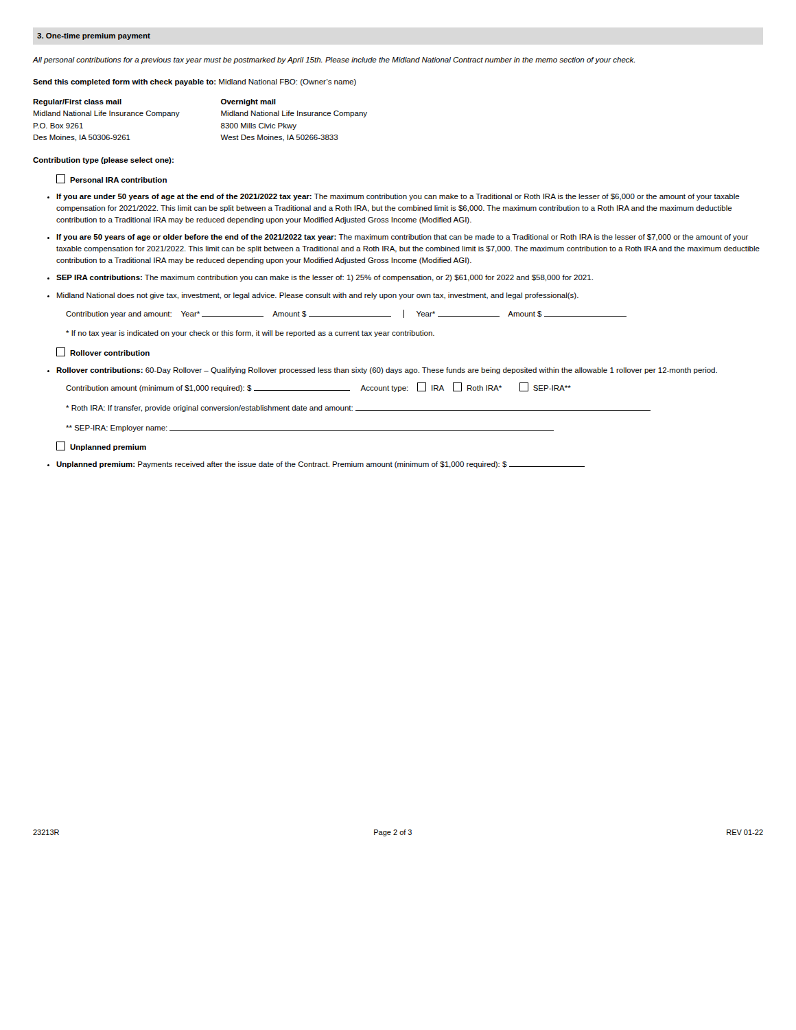3. One-time premium payment
All personal contributions for a previous tax year must be postmarked by April 15th. Please include the Midland National Contract number in the memo section of your check.
Send this completed form with check payable to: Midland National FBO: (Owner’s name)
| Regular/First class mail Midland National Life Insurance Company P.O. Box 9261 Des Moines, IA 50306-9261 | Overnight mail Midland National Life Insurance Company 8300 Mills Civic Pkwy West Des Moines, IA 50266-3833 |
Contribution type (please select one):
Personal IRA contribution
If you are under 50 years of age at the end of the 2021/2022 tax year: The maximum contribution you can make to a Traditional or Roth IRA is the lesser of $6,000 or the amount of your taxable compensation for 2021/2022. This limit can be split between a Traditional and a Roth IRA, but the combined limit is $6,000. The maximum contribution to a Roth IRA and the maximum deductible contribution to a Traditional IRA may be reduced depending upon your Modified Adjusted Gross Income (Modified AGI).
If you are 50 years of age or older before the end of the 2021/2022 tax year: The maximum contribution that can be made to a Traditional or Roth IRA is the lesser of $7,000 or the amount of your taxable compensation for 2021/2022. This limit can be split between a Traditional and a Roth IRA, but the combined limit is $7,000. The maximum contribution to a Roth IRA and the maximum deductible contribution to a Traditional IRA may be reduced depending upon your Modified Adjusted Gross Income (Modified AGI).
SEP IRA contributions: The maximum contribution you can make is the lesser of: 1) 25% of compensation, or 2) $61,000 for 2022 and $58,000 for 2021.
Midland National does not give tax, investment, or legal advice. Please consult with and rely upon your own tax, investment, and legal professional(s).
Contribution year and amount: Year* Amount $ Year* Amount $
* If no tax year is indicated on your check or this form, it will be reported as a current tax year contribution.
Rollover contribution
Rollover contributions: 60-Day Rollover – Qualifying Rollover processed less than sixty (60) days ago. These funds are being deposited within the allowable 1 rollover per 12-month period.
Contribution amount (minimum of $1,000 required): $ Account type: IRA Roth IRA* SEP-IRA**
* Roth IRA: If transfer, provide original conversion/establishment date and amount:
** SEP-IRA: Employer name:
Unplanned premium
Unplanned premium: Payments received after the issue date of the Contract. Premium amount (minimum of $1,000 required): $
23213R
Page 2 of 3
REV 01-22